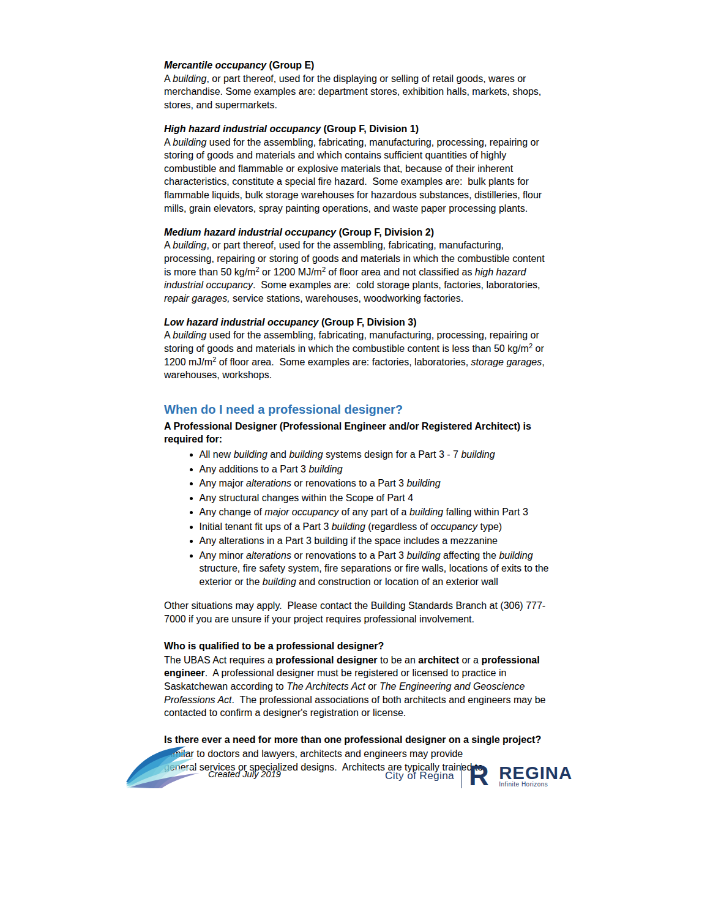Mercantile occupancy (Group E)
A building, or part thereof, used for the displaying or selling of retail goods, wares or merchandise. Some examples are: department stores, exhibition halls, markets, shops, stores, and supermarkets.
High hazard industrial occupancy (Group F, Division 1)
A building used for the assembling, fabricating, manufacturing, processing, repairing or storing of goods and materials and which contains sufficient quantities of highly combustible and flammable or explosive materials that, because of their inherent characteristics, constitute a special fire hazard. Some examples are: bulk plants for flammable liquids, bulk storage warehouses for hazardous substances, distilleries, flour mills, grain elevators, spray painting operations, and waste paper processing plants.
Medium hazard industrial occupancy (Group F, Division 2)
A building, or part thereof, used for the assembling, fabricating, manufacturing, processing, repairing or storing of goods and materials in which the combustible content is more than 50 kg/m2 or 1200 MJ/m2 of floor area and not classified as high hazard industrial occupancy. Some examples are: cold storage plants, factories, laboratories, repair garages, service stations, warehouses, woodworking factories.
Low hazard industrial occupancy (Group F, Division 3)
A building used for the assembling, fabricating, manufacturing, processing, repairing or storing of goods and materials in which the combustible content is less than 50 kg/m2 or 1200 mJ/m2 of floor area. Some examples are: factories, laboratories, storage garages, warehouses, workshops.
When do I need a professional designer?
A Professional Designer (Professional Engineer and/or Registered Architect) is required for:
All new building and building systems design for a Part 3 - 7 building
Any additions to a Part 3 building
Any major alterations or renovations to a Part 3 building
Any structural changes within the Scope of Part 4
Any change of major occupancy of any part of a building falling within Part 3
Initial tenant fit ups of a Part 3 building (regardless of occupancy type)
Any alterations in a Part 3 building if the space includes a mezzanine
Any minor alterations or renovations to a Part 3 building affecting the building structure, fire safety system, fire separations or fire walls, locations of exits to the exterior or the building and construction or location of an exterior wall
Other situations may apply. Please contact the Building Standards Branch at (306) 777-7000 if you are unsure if your project requires professional involvement.
Who is qualified to be a professional designer?
The UBAS Act requires a professional designer to be an architect or a professional engineer. A professional designer must be registered or licensed to practice in Saskatchewan according to The Architects Act or The Engineering and Geoscience Professions Act. The professional associations of both architects and engineers may be contacted to confirm a designer's registration or license.
Is there ever a need for more than one professional designer on a single project?
Similar to doctors and lawyers, architects and engineers may provide
general services or specialized designs. Architects are typically trained to
Created July 2019
City of Regina R REGINA Infinite Horizons